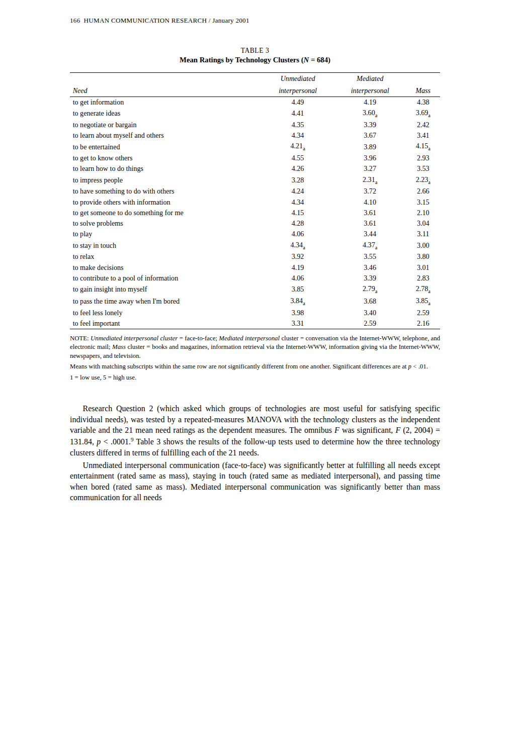166 HUMAN COMMUNICATION RESEARCH / January 2001
TABLE 3 Mean Ratings by Technology Clusters (N = 684)
| Need | Unmediated | Mediated | Mass |
| --- | --- | --- | --- |
| interpersonal | interpersonal |
| to get information | 4.49 | 4.19 | 4.38 |
| to generate ideas | 4.41 | 3.60 a | 3.69 a |
| to negotiate or bargain | 4.35 | 3.39 | 2.42 |
| to learn about myself and others | 4.34 | 3.67 | 3.41 |
| to be entertained | 4.21 a | 3.89 | 4.15 a |
| to get to know others | 4.55 | 3.96 | 2.93 |
| to learn how to do things | 4.26 | 3.27 | 3.53 |
| to impress people | 3.28 | 2.31 a | 2.23 a |
| to have something to do with others | 4.24 | 3.72 | 2.66 |
| to provide others with information | 4.34 | 4.10 | 3.15 |
| to get someone to do something for me | 4.15 | 3.61 | 2.10 |
| to solve problems | 4.28 | 3.61 | 3.04 |
| to play | 4.06 | 3.44 | 3.11 |
| to stay in touch | 4.34 a | 4.37 a | 3.00 |
| to relax | 3.92 | 3.55 | 3.80 |
| to make decisions | 4.19 | 3.46 | 3.01 |
| to contribute to a pool of information | 4.06 | 3.39 | 2.83 |
| to gain insight into myself | 3.85 | 2.79 a | 2.78 a |
| to pass the time away when I'm bored | 3.84 a | 3.68 | 3.85 a |
| to feel less lonely | 3.98 | 3.40 | 2.59 |
| to feel important | 3.31 | 2.59 | 2.16 |
NOTE: Unmediated interpersonal cluster = face-to-face; Mediated interpersonal cluster = conversation via the Internet-WWW, telephone, and electronic mail; Mass cluster = books and magazines, information retrieval via the Internet-WWW, information giving via the Internet-WWW, newspapers, and television.
Means with matching subscripts within the same row are not significantly different from one another. Significant differences are at p < .01.
1 = low use, 5 = high use.
Research Question 2 (which asked which groups of technologies are most useful for satisfying specific individual needs), was tested by a repeated-measures MANOVA with the technology clusters as the independent variable and the 21 mean need ratings as the dependent measures. The omnibus F was significant, F (2, 2004) = 131.84, p < .0001.9 Table 3 shows the results of the follow-up tests used to determine how the three technology clusters differed in terms of fulfilling each of the 21 needs.
Unmediated interpersonal communication (face-to-face) was significantly better at fulfilling all needs except entertainment (rated same as mass), staying in touch (rated same as mediated interpersonal), and passing time when bored (rated same as mass). Mediated interpersonal communication was significantly better than mass communication for all needs